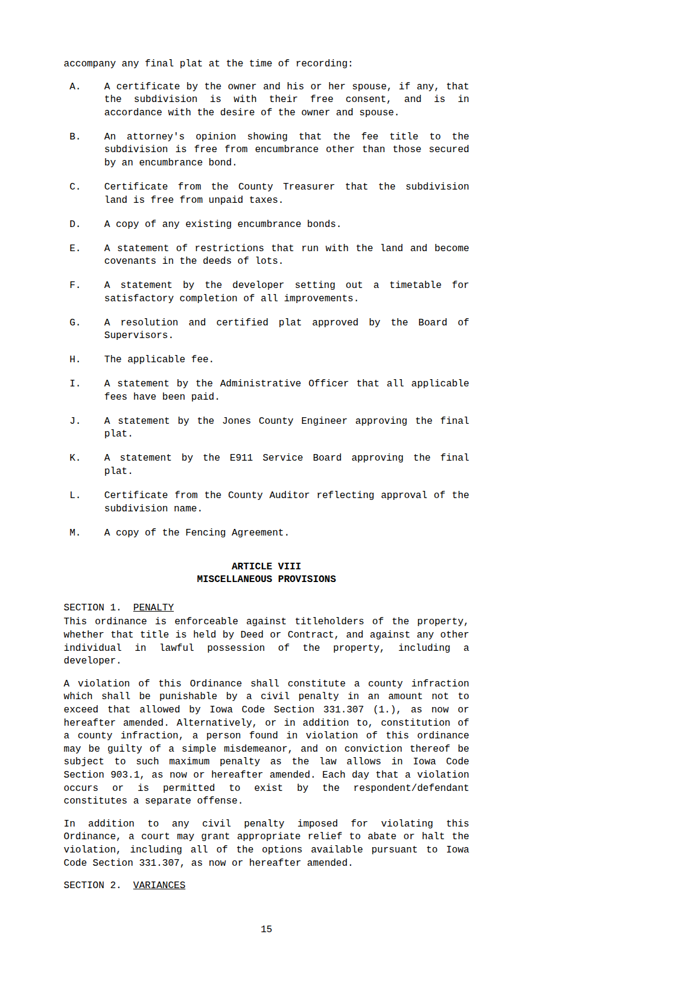accompany any final plat at the time of recording:
A. A certificate by the owner and his or her spouse, if any, that the subdivision is with their free consent, and is in accordance with the desire of the owner and spouse.
B. An attorney's opinion showing that the fee title to the subdivision is free from encumbrance other than those secured by an encumbrance bond.
C. Certificate from the County Treasurer that the subdivision land is free from unpaid taxes.
D. A copy of any existing encumbrance bonds.
E. A statement of restrictions that run with the land and become covenants in the deeds of lots.
F. A statement by the developer setting out a timetable for satisfactory completion of all improvements.
G. A resolution and certified plat approved by the Board of Supervisors.
H. The applicable fee.
I. A statement by the Administrative Officer that all applicable fees have been paid.
J. A statement by the Jones County Engineer approving the final plat.
K. A statement by the E911 Service Board approving the final plat.
L. Certificate from the County Auditor reflecting approval of the subdivision name.
M. A copy of the Fencing Agreement.
ARTICLE VIII
MISCELLANEOUS PROVISIONS
SECTION 1. PENALTY
This ordinance is enforceable against titleholders of the property, whether that title is held by Deed or Contract, and against any other individual in lawful possession of the property, including a developer.
A violation of this Ordinance shall constitute a county infraction which shall be punishable by a civil penalty in an amount not to exceed that allowed by Iowa Code Section 331.307 (1.), as now or hereafter amended. Alternatively, or in addition to, constitution of a county infraction, a person found in violation of this ordinance may be guilty of a simple misdemeanor, and on conviction thereof be subject to such maximum penalty as the law allows in Iowa Code Section 903.1, as now or hereafter amended. Each day that a violation occurs or is permitted to exist by the respondent/defendant constitutes a separate offense.
In addition to any civil penalty imposed for violating this Ordinance, a court may grant appropriate relief to abate or halt the violation, including all of the options available pursuant to Iowa Code Section 331.307, as now or hereafter amended.
SECTION 2. VARIANCES
15